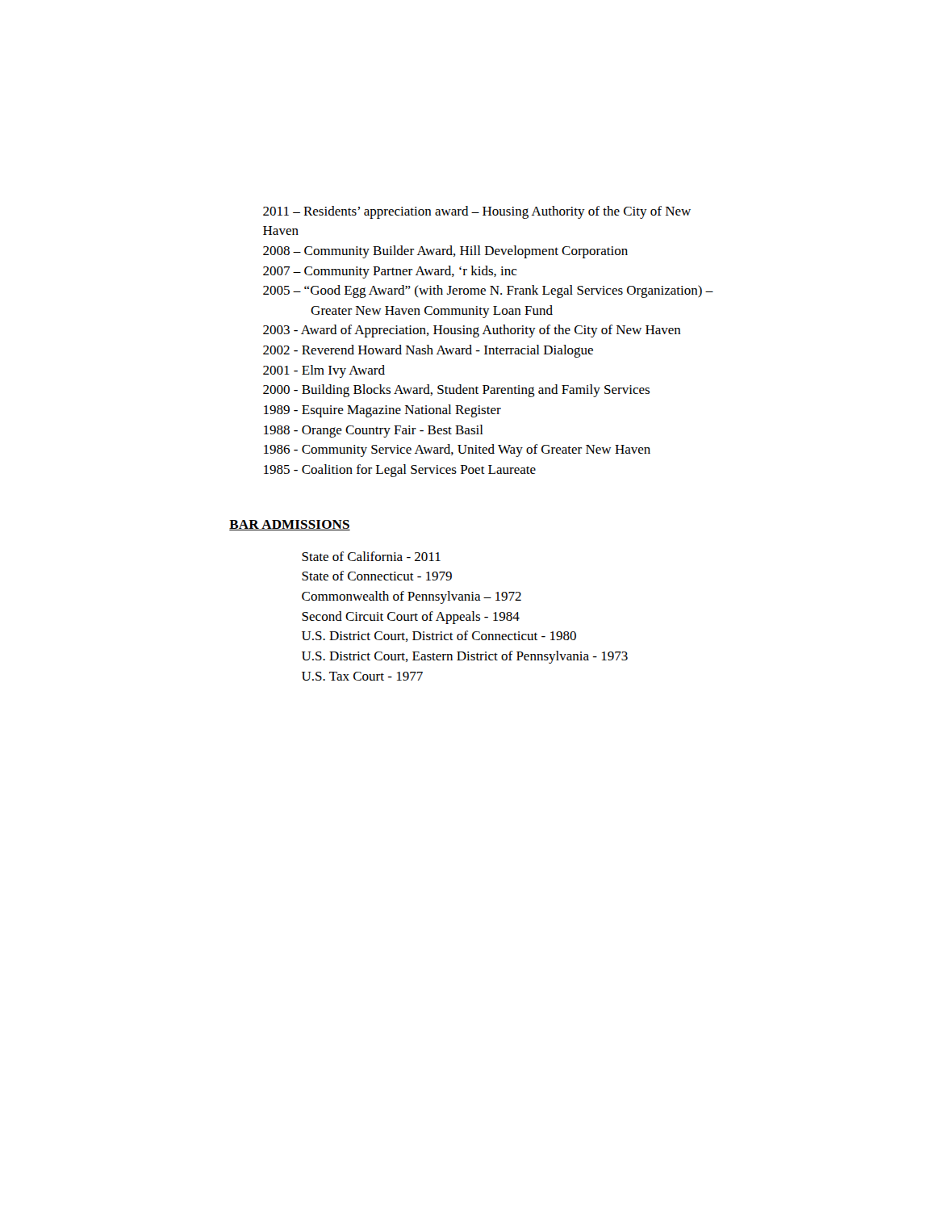2011 – Residents’ appreciation award – Housing Authority of the City of New Haven
2008 – Community Builder Award, Hill Development Corporation
2007 – Community Partner Award, ‘r kids, inc
2005 – “Good Egg Award” (with Jerome N. Frank Legal Services Organization) –
Greater New Haven Community Loan Fund
2003 - Award of Appreciation, Housing Authority of the City of New Haven
2002 - Reverend Howard Nash Award - Interracial Dialogue
2001 - Elm Ivy Award
2000 - Building Blocks Award, Student Parenting and Family Services
1989 - Esquire Magazine National Register
1988 - Orange Country Fair - Best Basil
1986 - Community Service Award, United Way of Greater New Haven
1985 - Coalition for Legal Services Poet Laureate
BAR ADMISSIONS
State of California - 2011
State of Connecticut - 1979
Commonwealth of Pennsylvania – 1972
Second Circuit Court of Appeals - 1984
U.S. District Court, District of Connecticut - 1980
U.S. District Court, Eastern District of Pennsylvania - 1973
U.S. Tax Court - 1977